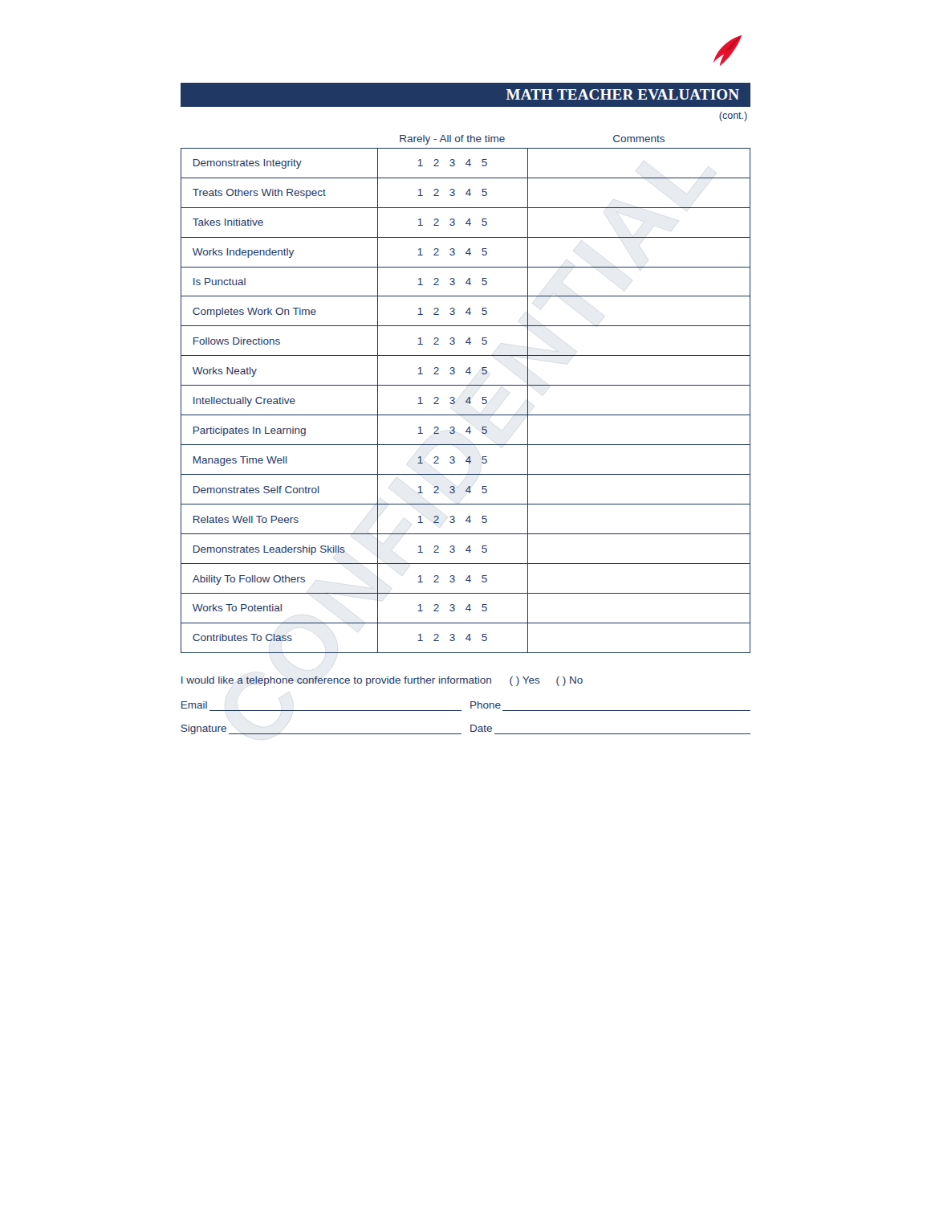MATH TEACHER EVALUATION
(cont.)
Rarely - All of the time
Comments
| Demonstrates Integrity | 1 2 3 4 5 | |
| Treats Others With Respect | 1 2 3 4 5 | |
| Takes Initiative | 1 2 3 4 5 | |
| Works Independently | 1 2 3 4 5 | |
| Is Punctual | 1 2 3 4 5 | |
| Completes Work On Time | 1 2 3 4 5 | |
| Follows Directions | 1 2 3 4 5 | |
| Works Neatly | 1 2 3 4 5 | |
| Intellectually Creative | 1 2 3 4 5 | |
| Participates In Learning | 1 2 3 4 5 | |
| Manages Time Well | 1 2 3 4 5 | |
| Demonstrates Self Control | 1 2 3 4 5 | |
| Relates Well To Peers | 1 2 3 4 5 | |
| Demonstrates Leadership Skills | 1 2 3 4 5 | |
| Ability To Follow Others | 1 2 3 4 5 | |
| Works To Potential | 1 2 3 4 5 | |
| Contributes To Class | 1 2 3 4 5 | |
I would like a telephone conference to provide further information ( ) Yes ( ) No
Email
Phone
Signature
Date
CONFIDENTIAL